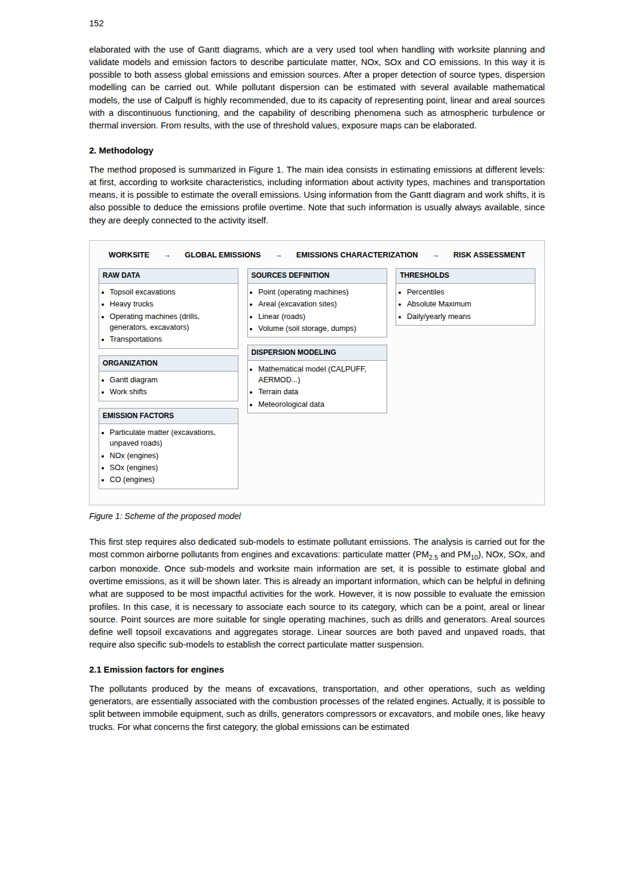152
elaborated with the use of Gantt diagrams, which are a very used tool when handling with worksite planning and validate models and emission factors to describe particulate matter, NOx, SOx and CO emissions. In this way it is possible to both assess global emissions and emission sources. After a proper detection of source types, dispersion modelling can be carried out. While pollutant dispersion can be estimated with several available mathematical models, the use of Calpuff is highly recommended, due to its capacity of representing point, linear and areal sources with a discontinuous functioning, and the capability of describing phenomena such as atmospheric turbulence or thermal inversion. From results, with the use of threshold values, exposure maps can be elaborated.
2. Methodology
The method proposed is summarized in Figure 1. The main idea consists in estimating emissions at different levels: at first, according to worksite characteristics, including information about activity types, machines and transportation means, it is possible to estimate the overall emissions. Using information from the Gantt diagram and work shifts, it is also possible to deduce the emissions profile overtime. Note that such information is usually always available, since they are deeply connected to the activity itself.
Worksite → Global Emissions → Emissions Characterization → Risk Assessment
Raw Data
Topsoil excavations
Heavy trucks
Operating machines (drills, generators, excavators)
Transportations
Organization
Gantt diagram
Work shifts
Emission Factors
Particulate matter (excavations, unpaved roads)
NOx (engines)
SOx (engines)
CO (engines)
Sources Definition
Point (operating machines)
Areal (excavation sites)
Linear (roads)
Volume (soil storage, dumps)
Dispersion Modeling
Mathematical model (CALPUFF, AERMOD...)
Terrain data
Meteorological data
Thresholds
Percentiles
Absolute Maximum
Daily/yearly means
Figure 1: Scheme of the proposed model
This first step requires also dedicated sub-models to estimate pollutant emissions. The analysis is carried out for the most common airborne pollutants from engines and excavations: particulate matter (PM2.5 and PM10), NOx, SOx, and carbon monoxide. Once sub-models and worksite main information are set, it is possible to estimate global and overtime emissions, as it will be shown later. This is already an important information, which can be helpful in defining what are supposed to be most impactful activities for the work. However, it is now possible to evaluate the emission profiles. In this case, it is necessary to associate each source to its category, which can be a point, areal or linear source. Point sources are more suitable for single operating machines, such as drills and generators. Areal sources define well topsoil excavations and aggregates storage. Linear sources are both paved and unpaved roads, that require also specific sub-models to establish the correct particulate matter suspension.
2.1 Emission factors for engines
The pollutants produced by the means of excavations, transportation, and other operations, such as welding generators, are essentially associated with the combustion processes of the related engines. Actually, it is possible to split between immobile equipment, such as drills, generators compressors or excavators, and mobile ones, like heavy trucks. For what concerns the first category, the global emissions can be estimated